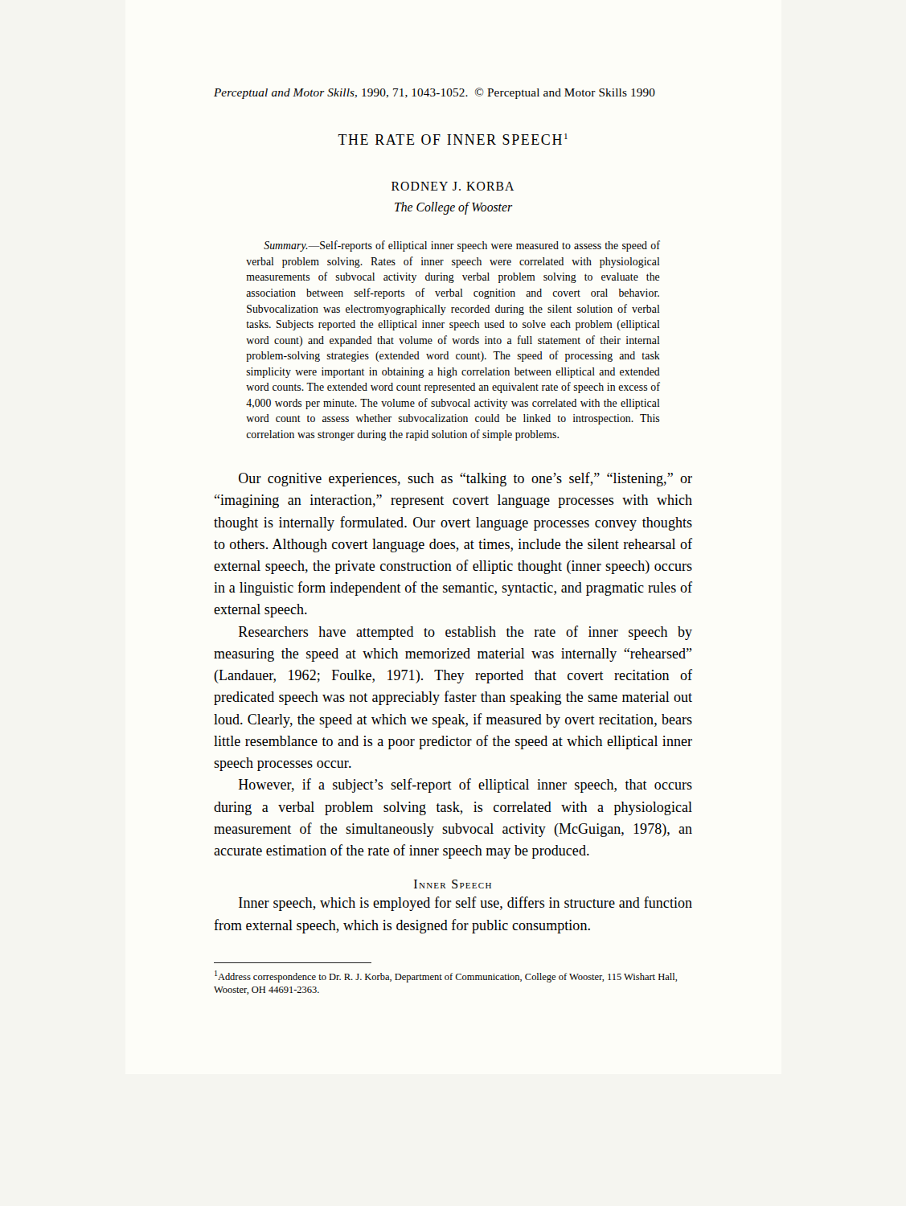Perceptual and Motor Skills, 1990, 71, 1043-1052. © Perceptual and Motor Skills 1990
THE RATE OF INNER SPEECH1
RODNEY J. KORBA
The College of Wooster
Summary.—Self-reports of elliptical inner speech were measured to assess the speed of verbal problem solving. Rates of inner speech were correlated with physiological measurements of subvocal activity during verbal problem solving to evaluate the association between self-reports of verbal cognition and covert oral behavior. Subvocalization was electromyographically recorded during the silent solution of verbal tasks. Subjects reported the elliptical inner speech used to solve each problem (elliptical word count) and expanded that volume of words into a full statement of their internal problem-solving strategies (extended word count). The speed of processing and task simplicity were important in obtaining a high correlation between elliptical and extended word counts. The extended word count represented an equivalent rate of speech in excess of 4,000 words per minute. The volume of subvocal activity was correlated with the elliptical word count to assess whether subvocalization could be linked to introspection. This correlation was stronger during the rapid solution of simple problems.
Our cognitive experiences, such as “talking to one’s self,” “listening,” or “imagining an interaction,” represent covert language processes with which thought is internally formulated. Our overt language processes convey thoughts to others. Although covert language does, at times, include the silent rehearsal of external speech, the private construction of elliptic thought (inner speech) occurs in a linguistic form independent of the semantic, syntactic, and pragmatic rules of external speech.
Researchers have attempted to establish the rate of inner speech by measuring the speed at which memorized material was internally “rehearsed” (Landauer, 1962; Foulke, 1971). They reported that covert recitation of predicated speech was not appreciably faster than speaking the same material out loud. Clearly, the speed at which we speak, if measured by overt recitation, bears little resemblance to and is a poor predictor of the speed at which elliptical inner speech processes occur.
However, if a subject’s self-report of elliptical inner speech, that occurs during a verbal problem solving task, is correlated with a physiological measurement of the simultaneously subvocal activity (McGuigan, 1978), an accurate estimation of the rate of inner speech may be produced.
Inner Speech
Inner speech, which is employed for self use, differs in structure and function from external speech, which is designed for public consumption.
1Address correspondence to Dr. R. J. Korba, Department of Communication, College of Wooster, 115 Wishart Hall, Wooster, OH 44691-2363.